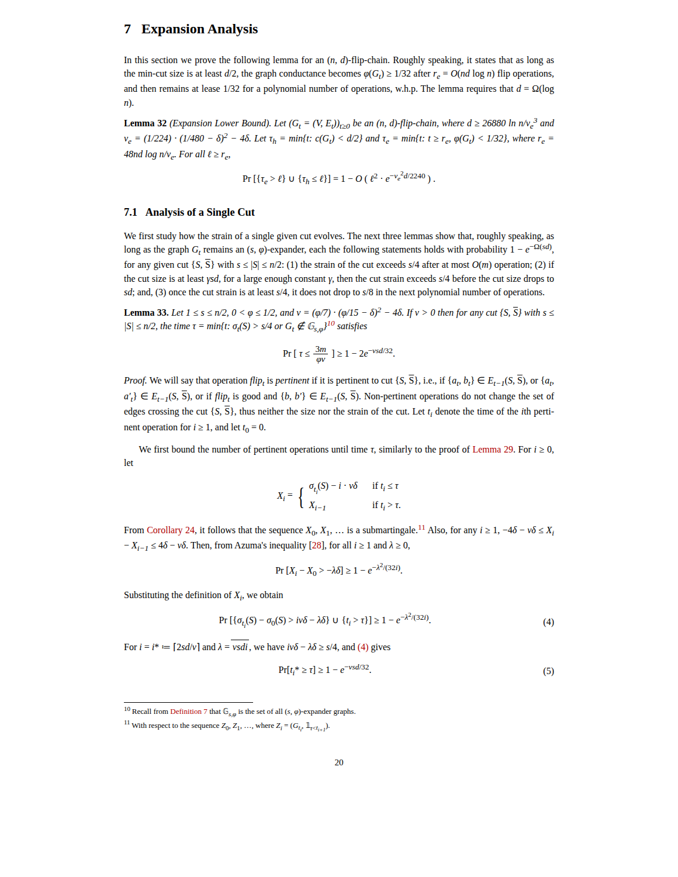7 Expansion Analysis
In this section we prove the following lemma for an (n, d)-flip-chain. Roughly speaking, it states that as long as the min-cut size is at least d/2, the graph conductance becomes φ(Gt) ≥ 1/32 after re = O(nd log n) flip operations, and then remains at lease 1/32 for a polynomial number of operations, w.h.p. The lemma requires that d = Ω(log n).
Lemma 32 (Expansion Lower Bound). Let (Gt = (V, Et))t≥0 be an (n, d)-flip-chain, where d ≥ 26880 ln n/νe3 and νe = (1/224) · (1/480 − δ)2 − 4δ. Let τh = min{t: c(Gt) < d/2} and τe = min{t: t ≥ re, φ(Gt) < 1/32}, where re = 48nd log n/νe. For all ℓ ≥ re,
Pr [{τe > ℓ} ∪ {τh ≤ ℓ}] = 1 − O ( ℓ2 · e−νe2d/2240 ) .
7.1 Analysis of a Single Cut
We first study how the strain of a single given cut evolves. The next three lemmas show that, roughly speaking, as long as the graph Gt remains an (s, φ)-expander, each the following statements holds with probability 1 − e−Ω(sd), for any given cut {S, S} with s ≤ |S| ≤ n/2: (1) the strain of the cut exceeds s/4 after at most O(m) operation; (2) if the cut size is at least γsd, for a large enough constant γ, then the cut strain exceeds s/4 before the cut size drops to sd; and, (3) once the cut strain is at least s/4, it does not drop to s/8 in the next polynomial number of operations.
Lemma 33. Let 1 ≤ s ≤ n/2, 0 < φ ≤ 1/2, and ν = (φ/7) · (φ/15 − δ)2 − 4δ. If ν > 0 then for any cut {S, S} with s ≤ |S| ≤ n/2, the time τ = min{t: σt(S) > s/4 or Gt ∉ 𝔾s,φ}10 satisfies
Pr [ τ ≤ 3m φν ] ≥ 1 − 2e−νsd/32.
Proof. We will say that operation flipt is pertinent if it is pertinent to cut {S, S}, i.e., if {at, bt} ∈ Et−1(S, S), or {at, a′t} ∈ Et−1(S, S), or if flipt is good and {b, b′} ∈ Et−1(S, S). Non-pertinent operations do not change the set of edges crossing the cut {S, S}, thus neither the size nor the strain of the cut. Let ti denote the time of the ith pertinent operation for i ≥ 1, and let t0 = 0.
We first bound the number of pertinent operations until time τ, similarly to the proof of Lemma 29. For i ≥ 0, let
Xi = { σti(S) − i · νδ if ti ≤ τ Xi−1 if ti > τ.
From Corollary 24, it follows that the sequence X0, X1, … is a submartingale.11 Also, for any i ≥ 1, −4δ − νδ ≤ Xi − Xi−1 ≤ 4δ − νδ. Then, from Azuma's inequality [28], for all i ≥ 1 and λ ≥ 0,
Pr [Xi − X0 > −λδ] ≥ 1 − e−λ2/(32i).
Substituting the definition of Xi, we obtain
Pr [{σti(S) − σ0(S) > iνδ − λδ} ∪ {ti > τ}] ≥ 1 − e−λ2/(32i).
(4)
For i = i* ≔ ⌈2sd/ν⌉ and λ = νsdi, we have iνδ − λδ ≥ s/4, and (4) gives
Pr[ti* ≥ τ] ≥ 1 − e−νsd/32.
(5)
10Recall from Definition 7 that 𝔾s,φ is the set of all (s, φ)-expander graphs.
11With respect to the sequence Z0, Z1, …, where Zi = (Gti, 𝟙τ<ti+1).
20